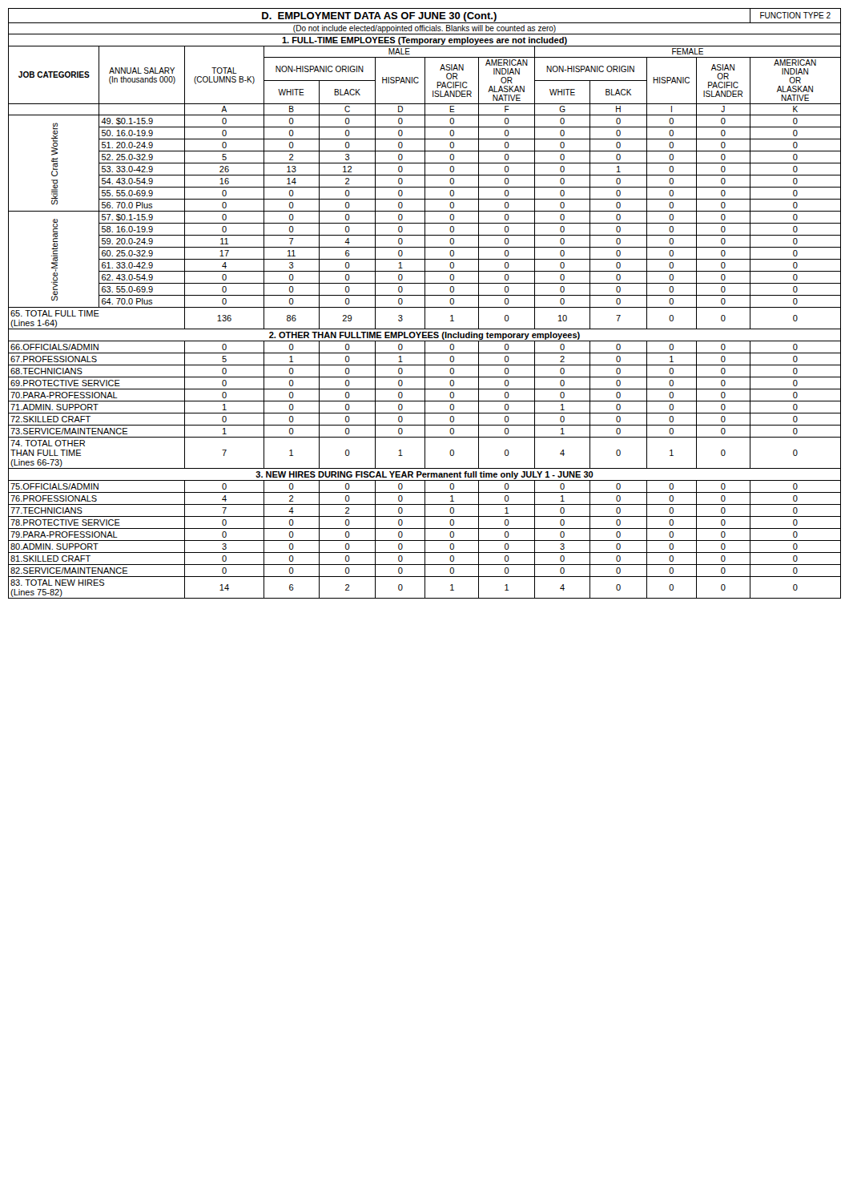| D. EMPLOYMENT DATA AS OF JUNE 30 (Cont.) | FUNCTION TYPE 2 |
| (Do not include elected/appointed officials. Blanks will be counted as zero) |
| 1. FULL-TIME EMPLOYEES (Temporary employees are not included) |
| JOB CATEGORIES | ANNUAL SALARY (In thousands 000) | TOTAL (COLUMNS B-K) | MALE | FEMALE |
| NON-HISPANIC ORIGIN | HISPANIC | ASIAN OR PACIFIC ISLANDER | AMERICAN INDIAN OR ALASKAN NATIVE | NON-HISPANIC ORIGIN | HISPANIC | ASIAN OR PACIFIC ISLANDER | AMERICAN INDIAN OR ALASKAN NATIVE |
| WHITE | BLACK | WHITE | BLACK |
| | | A | B | C | D | E | F | G | H | I | J | K |
| Skilled Craft Workers | 49. $0.1-15.9 | 0 | 0 | 0 | 0 | 0 | 0 | 0 | 0 | 0 | 0 | 0 |
| 50. 16.0-19.9 | 0 | 0 | 0 | 0 | 0 | 0 | 0 | 0 | 0 | 0 | 0 |
| 51. 20.0-24.9 | 0 | 0 | 0 | 0 | 0 | 0 | 0 | 0 | 0 | 0 | 0 |
| 52. 25.0-32.9 | 5 | 2 | 3 | 0 | 0 | 0 | 0 | 0 | 0 | 0 | 0 |
| 53. 33.0-42.9 | 26 | 13 | 12 | 0 | 0 | 0 | 0 | 1 | 0 | 0 | 0 |
| 54. 43.0-54.9 | 16 | 14 | 2 | 0 | 0 | 0 | 0 | 0 | 0 | 0 | 0 |
| 55. 55.0-69.9 | 0 | 0 | 0 | 0 | 0 | 0 | 0 | 0 | 0 | 0 | 0 |
| 56. 70.0 Plus | 0 | 0 | 0 | 0 | 0 | 0 | 0 | 0 | 0 | 0 | 0 |
| Service-Maintenance | 57. $0.1-15.9 | 0 | 0 | 0 | 0 | 0 | 0 | 0 | 0 | 0 | 0 | 0 |
| 58. 16.0-19.9 | 0 | 0 | 0 | 0 | 0 | 0 | 0 | 0 | 0 | 0 | 0 |
| 59. 20.0-24.9 | 11 | 7 | 4 | 0 | 0 | 0 | 0 | 0 | 0 | 0 | 0 |
| 60. 25.0-32.9 | 17 | 11 | 6 | 0 | 0 | 0 | 0 | 0 | 0 | 0 | 0 |
| 61. 33.0-42.9 | 4 | 3 | 0 | 1 | 0 | 0 | 0 | 0 | 0 | 0 | 0 |
| 62. 43.0-54.9 | 0 | 0 | 0 | 0 | 0 | 0 | 0 | 0 | 0 | 0 | 0 |
| 63. 55.0-69.9 | 0 | 0 | 0 | 0 | 0 | 0 | 0 | 0 | 0 | 0 | 0 |
| 64. 70.0 Plus | 0 | 0 | 0 | 0 | 0 | 0 | 0 | 0 | 0 | 0 | 0 |
| 65. TOTAL FULL TIME (Lines 1-64) | 136 | 86 | 29 | 3 | 1 | 0 | 10 | 7 | 0 | 0 | 0 |
| 2. OTHER THAN FULLTIME EMPLOYEES (Including temporary employees) |
| 66.OFFICIALS/ADMIN | 0 | 0 | 0 | 0 | 0 | 0 | 0 | 0 | 0 | 0 | 0 |
| 67.PROFESSIONALS | 5 | 1 | 0 | 1 | 0 | 0 | 2 | 0 | 1 | 0 | 0 |
| 68.TECHNICIANS | 0 | 0 | 0 | 0 | 0 | 0 | 0 | 0 | 0 | 0 | 0 |
| 69.PROTECTIVE SERVICE | 0 | 0 | 0 | 0 | 0 | 0 | 0 | 0 | 0 | 0 | 0 |
| 70.PARA-PROFESSIONAL | 0 | 0 | 0 | 0 | 0 | 0 | 0 | 0 | 0 | 0 | 0 |
| 71.ADMIN. SUPPORT | 1 | 0 | 0 | 0 | 0 | 0 | 1 | 0 | 0 | 0 | 0 |
| 72.SKILLED CRAFT | 0 | 0 | 0 | 0 | 0 | 0 | 0 | 0 | 0 | 0 | 0 |
| 73.SERVICE/MAINTENANCE | 1 | 0 | 0 | 0 | 0 | 0 | 1 | 0 | 0 | 0 | 0 |
| 74. TOTAL OTHER THAN FULL TIME (Lines 66-73) | 7 | 1 | 0 | 1 | 0 | 0 | 4 | 0 | 1 | 0 | 0 |
| 3. NEW HIRES DURING FISCAL YEAR Permanent full time only JULY 1 - JUNE 30 |
| 75.OFFICIALS/ADMIN | 0 | 0 | 0 | 0 | 0 | 0 | 0 | 0 | 0 | 0 | 0 |
| 76.PROFESSIONALS | 4 | 2 | 0 | 0 | 1 | 0 | 1 | 0 | 0 | 0 | 0 |
| 77.TECHNICIANS | 7 | 4 | 2 | 0 | 0 | 1 | 0 | 0 | 0 | 0 | 0 |
| 78.PROTECTIVE SERVICE | 0 | 0 | 0 | 0 | 0 | 0 | 0 | 0 | 0 | 0 | 0 |
| 79.PARA-PROFESSIONAL | 0 | 0 | 0 | 0 | 0 | 0 | 0 | 0 | 0 | 0 | 0 |
| 80.ADMIN. SUPPORT | 3 | 0 | 0 | 0 | 0 | 0 | 3 | 0 | 0 | 0 | 0 |
| 81.SKILLED CRAFT | 0 | 0 | 0 | 0 | 0 | 0 | 0 | 0 | 0 | 0 | 0 |
| 82.SERVICE/MAINTENANCE | 0 | 0 | 0 | 0 | 0 | 0 | 0 | 0 | 0 | 0 | 0 |
| 83. TOTAL NEW HIRES (Lines 75-82) | 14 | 6 | 2 | 0 | 1 | 1 | 4 | 0 | 0 | 0 | 0 |